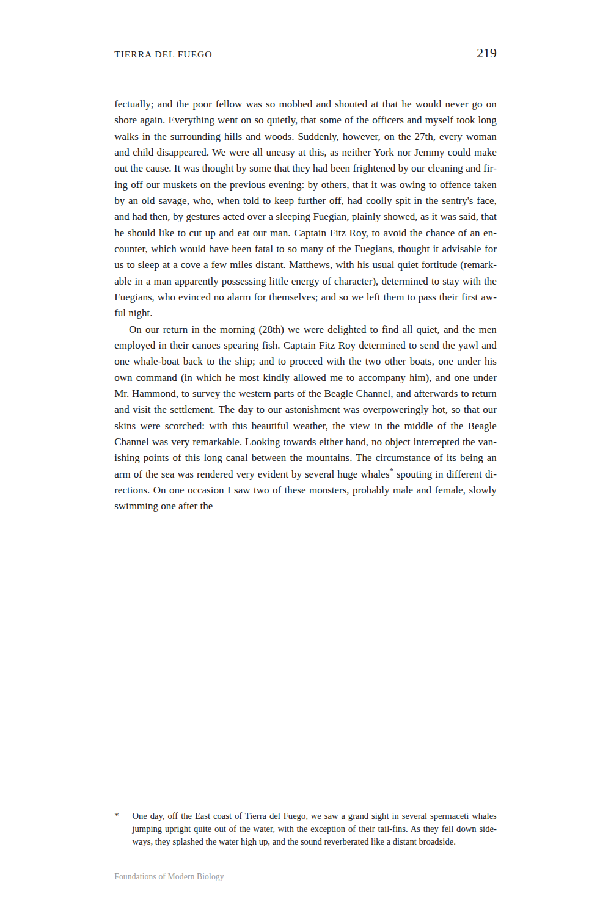Tierra del Fuego 219
fectually; and the poor fellow was so mobbed and shouted at that he would never go on shore again. Everything went on so quietly, that some of the officers and myself took long walks in the surrounding hills and woods. Suddenly, however, on the 27th, every woman and child disappeared. We were all uneasy at this, as neither York nor Jemmy could make out the cause. It was thought by some that they had been frightened by our cleaning and firing off our muskets on the previous evening: by others, that it was owing to offence taken by an old savage, who, when told to keep further off, had coolly spit in the sentry's face, and had then, by gestures acted over a sleeping Fuegian, plainly showed, as it was said, that he should like to cut up and eat our man. Captain Fitz Roy, to avoid the chance of an encounter, which would have been fatal to so many of the Fuegians, thought it advisable for us to sleep at a cove a few miles distant. Matthews, with his usual quiet fortitude (remarkable in a man apparently possessing little energy of character), determined to stay with the Fuegians, who evinced no alarm for themselves; and so we left them to pass their first awful night.
On our return in the morning (28th) we were delighted to find all quiet, and the men employed in their canoes spearing fish. Captain Fitz Roy determined to send the yawl and one whale-boat back to the ship; and to proceed with the two other boats, one under his own command (in which he most kindly allowed me to accompany him), and one under Mr. Hammond, to survey the western parts of the Beagle Channel, and afterwards to return and visit the settlement. The day to our astonishment was overpoweringly hot, so that our skins were scorched: with this beautiful weather, the view in the middle of the Beagle Channel was very remarkable. Looking towards either hand, no object intercepted the vanishing points of this long canal between the mountains. The circumstance of its being an arm of the sea was rendered very evident by several huge whales* spouting in different directions. On one occasion I saw two of these monsters, probably male and female, slowly swimming one after the
* One day, off the East coast of Tierra del Fuego, we saw a grand sight in several spermaceti whales jumping upright quite out of the water, with the exception of their tail-fins. As they fell down sideways, they splashed the water high up, and the sound reverberated like a distant broadside.
Foundations of Modern Biology